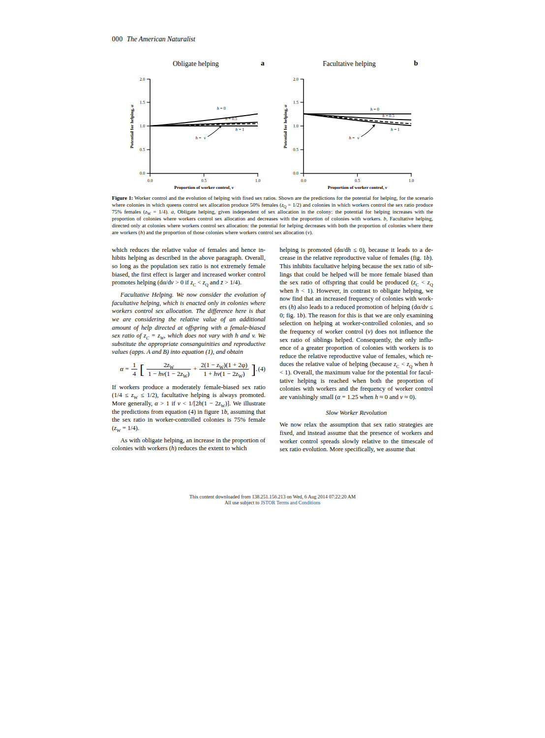000 The American Naturalist
Obligate helpinga
0.0 0.5 1.0 1.5 2.0 0.0 0.5 1.0 h = 0 h = 0.5 h = 1 h = v Proportion of worker control, v Potential for helping, α
Facultative helpingb
0.0 0.5 1.0 1.5 2.0 0.0 0.5 1.0 h = 0 h = 0.5 h = 1 h = v Proportion of worker control, v Potential for helping, α
Figure 1: Worker control and the evolution of helping with fixed sex ratios. Shown are the predictions for the potential for helping, for the scenario where colonies in which queens control sex allocation produce 50% females (zQ = 1/2) and colonies in which workers control the sex ratio produce 75% females (zW = 1/4). a, Obligate helping, given independent of sex allocation in the colony: the potential for helping increases with the proportion of colonies where workers control sex allocation and decreases with the proportion of colonies with workers. b, Facultative helping, directed only at colonies where workers control sex allocation: the potential for helping decreases with both the proportion of colonies where there are workers (h) and the proportion of those colonies where workers control sex allocation (v).
which reduces the relative value of females and hence inhibits helping as described in the above paragraph. Overall, so long as the population sex ratio is not extremely female biased, the first effect is larger and increased worker control promotes helping (dα/dv > 0 if zC < zQ and z̄ > 1/4).
Facultative Helping. We now consider the evolution of facultative helping, which is enacted only in colonies where workers control sex allocation. The difference here is that we are considering the relative value of an additional amount of help directed at offspring with a female-biased sex ratio of zC = zW, which does not vary with h and v. We substitute the appropriate consanguinities and reproductive values (apps. A and B) into equation (1), and obtain
α = 14 [ 2zW 1 − hv(1 − 2zW) + 2(1 − zW)(1 + 2φ) 1 + hv(1 − 2zW) ]. (4)
If workers produce a moderately female-biased sex ratio (1/4 ≤ zW ≤ 1/2), facultative helping is always promoted. More generally, α > 1 if v < 1/[2h(1 − 2zW)]. We illustrate the predictions from equation (4) in figure 1b, assuming that the sex ratio in worker-controlled colonies is 75% female (zW = 1/4).
As with obligate helping, an increase in the proportion of colonies with workers (h) reduces the extent to which
helping is promoted (dα/dh ≤ 0), because it leads to a decrease in the relative reproductive value of females (fig. 1b). This inhibits facultative helping because the sex ratio of siblings that could be helped will be more female biased than the sex ratio of offspring that could be produced (zC < zQ when h < 1). However, in contrast to obligate helping, we now find that an increased frequency of colonies with workers (h) also leads to a reduced promotion of helping (dα/dv ≤ 0; fig. 1b). The reason for this is that we are only examining selection on helping at worker-controlled colonies, and so the frequency of worker control (v) does not influence the sex ratio of siblings helped. Consequently, the only influence of a greater proportion of colonies with workers is to reduce the relative reproductive value of females, which reduces the relative value of helping (because zC < zQ when h < 1). Overall, the maximum value for the potential for facultative helping is reached when both the proportion of colonies with workers and the frequency of worker control are vanishingly small (α = 1.25 when h ≈ 0 and v ≈ 0).
Slow Worker Revolution
We now relax the assumption that sex ratio strategies are fixed, and instead assume that the presence of workers and worker control spreads slowly relative to the timescale of sex ratio evolution. More specifically, we assume that
This content downloaded from 138.251.156.213 on Wed, 6 Aug 2014 07:22:20 AM
All use subject to JSTOR Terms and Conditions